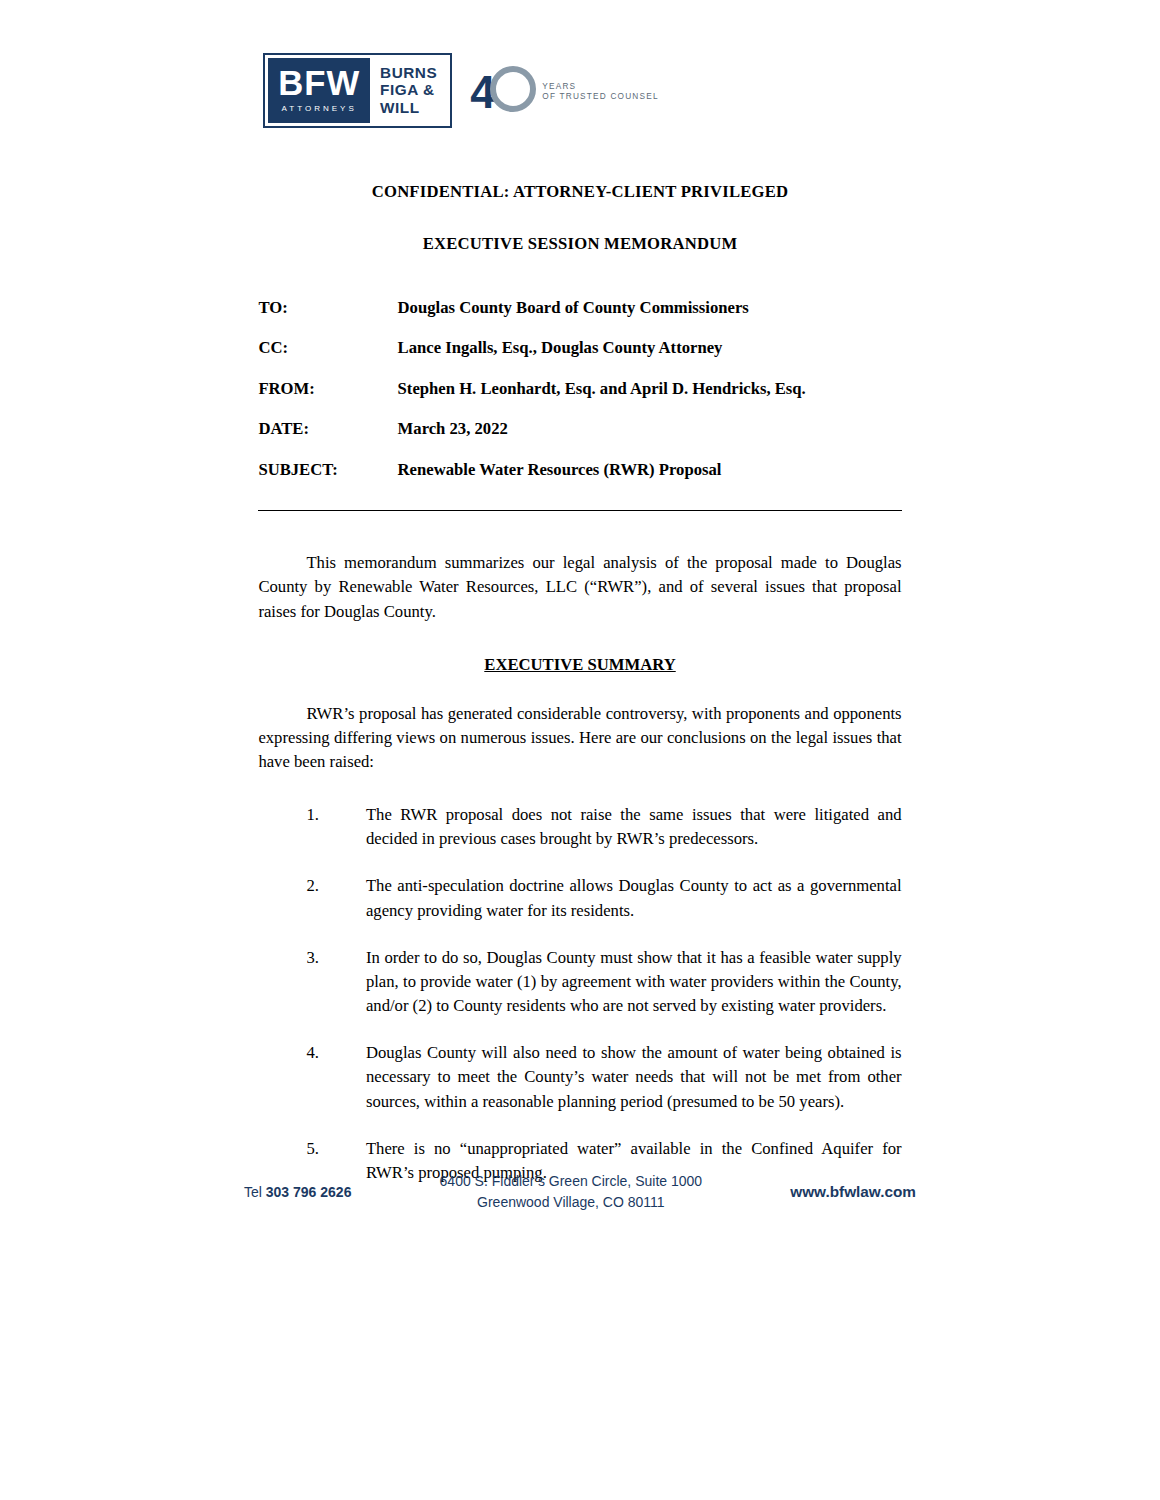BFW ATTORNEYS
BURNS FIGA & WILL
4
Years
of Trusted Counsel
Confidential: Attorney-Client Privileged
Executive Session Memorandum
| TO: | Douglas County Board of County Commissioners |
| CC: | Lance Ingalls, Esq., Douglas County Attorney |
| FROM: | Stephen H. Leonhardt, Esq. and April D. Hendricks, Esq. |
| DATE: | March 23, 2022 |
| SUBJECT: | Renewable Water Resources (RWR) Proposal |
This memorandum summarizes our legal analysis of the proposal made to Douglas County by Renewable Water Resources, LLC (“RWR”), and of several issues that proposal raises for Douglas County.
Executive Summary
RWR’s proposal has generated considerable controversy, with proponents and opponents expressing differing views on numerous issues. Here are our conclusions on the legal issues that have been raised:
1. The RWR proposal does not raise the same issues that were litigated and decided in previous cases brought by RWR’s predecessors.
2. The anti-speculation doctrine allows Douglas County to act as a governmental agency providing water for its residents.
3. In order to do so, Douglas County must show that it has a feasible water supply plan, to provide water (1) by agreement with water providers within the County, and/or (2) to County residents who are not served by existing water providers.
4. Douglas County will also need to show the amount of water being obtained is necessary to meet the County’s water needs that will not be met from other sources, within a reasonable planning period (presumed to be 50 years).
5. There is no “unappropriated water” available in the Confined Aquifer for RWR’s proposed pumping.
Tel 303 796 2626
6400 S. Fiddler’s Green Circle, Suite 1000
Greenwood Village, CO 80111
www.bfwlaw.com